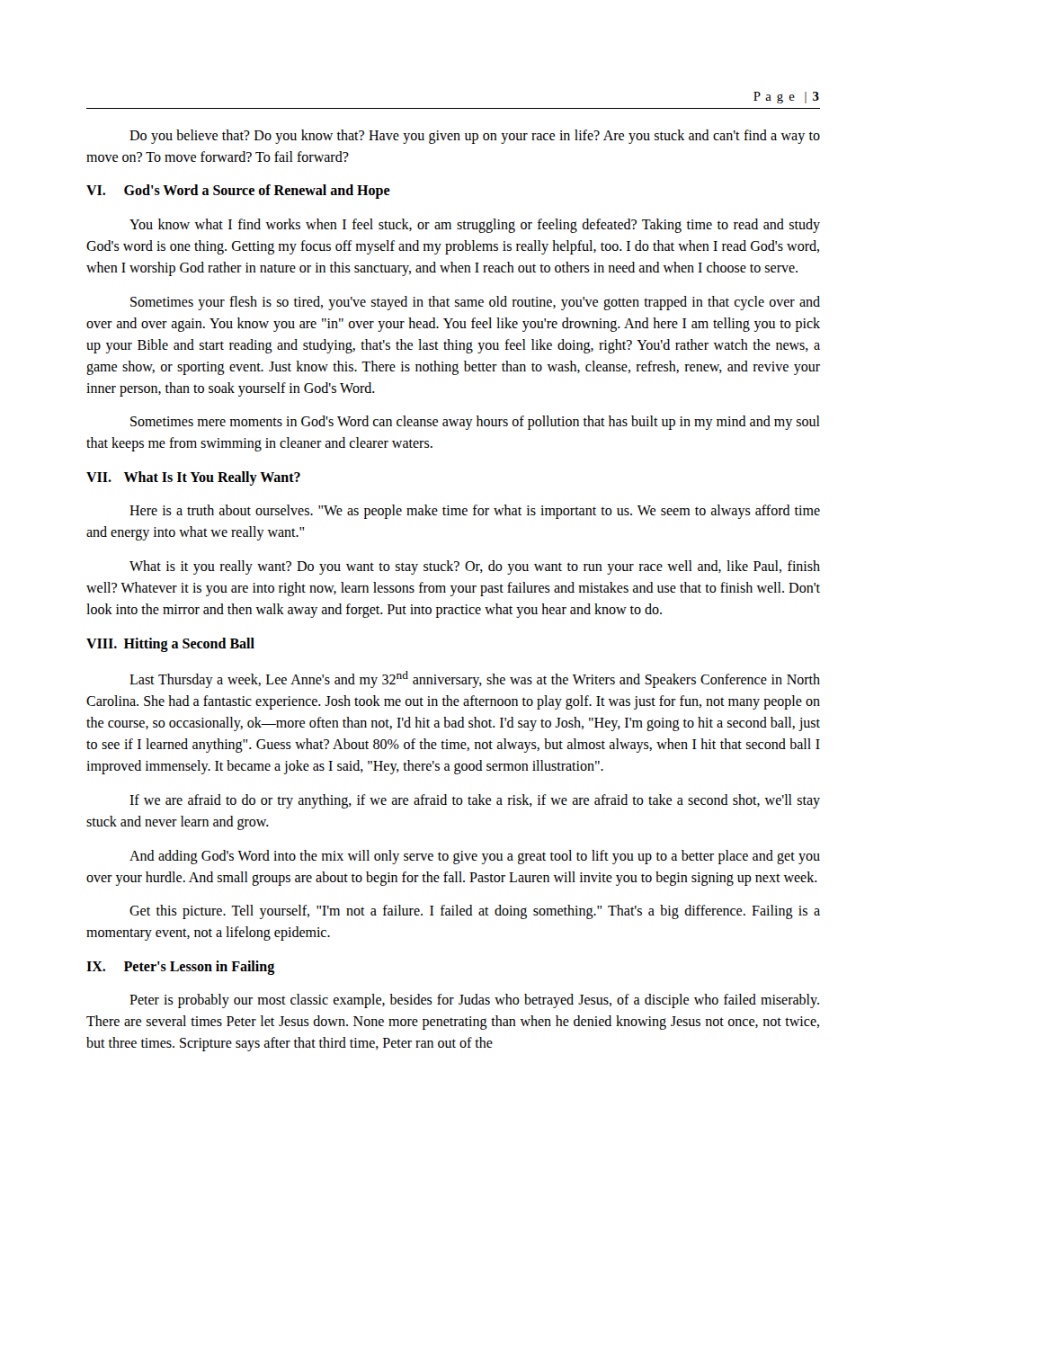P a g e | 3
Do you believe that? Do you know that? Have you given up on your race in life? Are you stuck and can't find a way to move on? To move forward? To fail forward?
VI. God's Word a Source of Renewal and Hope
You know what I find works when I feel stuck, or am struggling or feeling defeated? Taking time to read and study God's word is one thing. Getting my focus off myself and my problems is really helpful, too. I do that when I read God's word, when I worship God rather in nature or in this sanctuary, and when I reach out to others in need and when I choose to serve.
Sometimes your flesh is so tired, you've stayed in that same old routine, you've gotten trapped in that cycle over and over and over again. You know you are "in" over your head. You feel like you're drowning. And here I am telling you to pick up your Bible and start reading and studying, that's the last thing you feel like doing, right? You'd rather watch the news, a game show, or sporting event. Just know this. There is nothing better than to wash, cleanse, refresh, renew, and revive your inner person, than to soak yourself in God's Word.
Sometimes mere moments in God's Word can cleanse away hours of pollution that has built up in my mind and my soul that keeps me from swimming in cleaner and clearer waters.
VII. What Is It You Really Want?
Here is a truth about ourselves. "We as people make time for what is important to us. We seem to always afford time and energy into what we really want."
What is it you really want? Do you want to stay stuck? Or, do you want to run your race well and, like Paul, finish well? Whatever it is you are into right now, learn lessons from your past failures and mistakes and use that to finish well. Don't look into the mirror and then walk away and forget. Put into practice what you hear and know to do.
VIII. Hitting a Second Ball
Last Thursday a week, Lee Anne's and my 32nd anniversary, she was at the Writers and Speakers Conference in North Carolina. She had a fantastic experience. Josh took me out in the afternoon to play golf. It was just for fun, not many people on the course, so occasionally, ok—more often than not, I'd hit a bad shot. I'd say to Josh, "Hey, I'm going to hit a second ball, just to see if I learned anything". Guess what? About 80% of the time, not always, but almost always, when I hit that second ball I improved immensely. It became a joke as I said, "Hey, there's a good sermon illustration".
If we are afraid to do or try anything, if we are afraid to take a risk, if we are afraid to take a second shot, we'll stay stuck and never learn and grow.
And adding God's Word into the mix will only serve to give you a great tool to lift you up to a better place and get you over your hurdle. And small groups are about to begin for the fall. Pastor Lauren will invite you to begin signing up next week.
Get this picture. Tell yourself, "I'm not a failure. I failed at doing something." That's a big difference. Failing is a momentary event, not a lifelong epidemic.
IX. Peter's Lesson in Failing
Peter is probably our most classic example, besides for Judas who betrayed Jesus, of a disciple who failed miserably. There are several times Peter let Jesus down. None more penetrating than when he denied knowing Jesus not once, not twice, but three times. Scripture says after that third time, Peter ran out of the